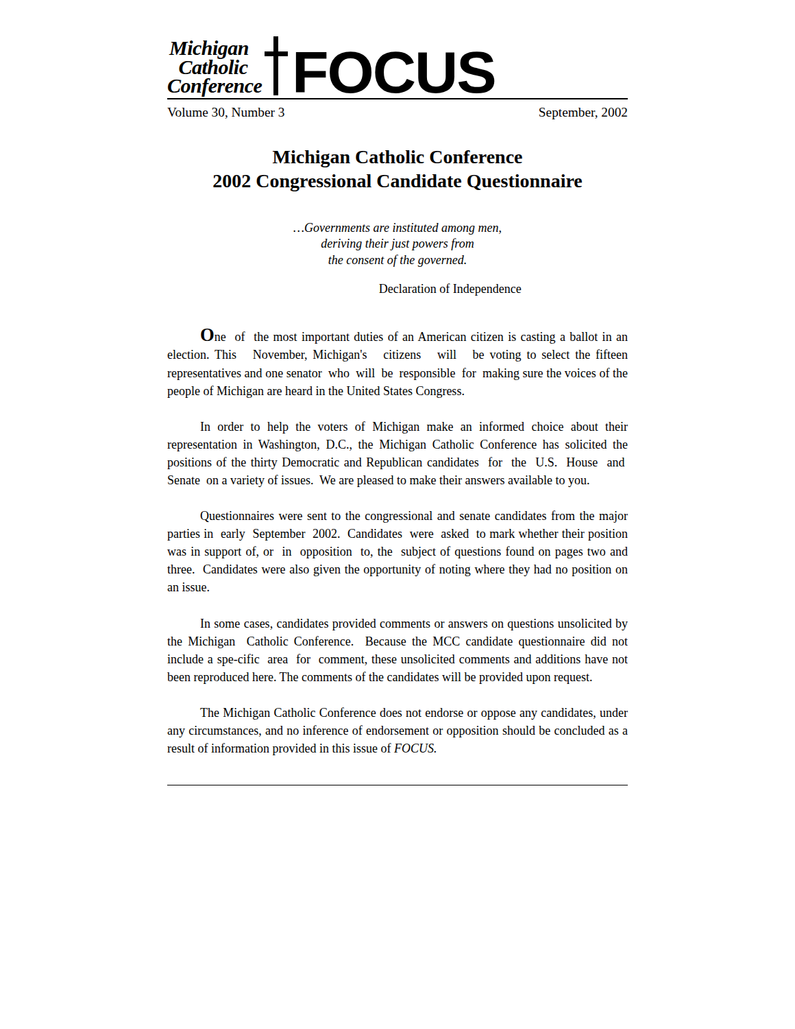Michigan Catholic Conference
FOCUS
Volume 30, Number 3 September, 2002
Michigan Catholic Conference
2002 Congressional Candidate Questionnaire
…Governments are instituted among men,
deriving their just powers from
the consent of the governed.
Declaration of Independence
One of the most important duties of an American citizen is casting a ballot in an election. This November, Michigan's citizens will be voting to select the fifteen representatives and one senator who will be responsible for making sure the voices of the people of Michigan are heard in the United States Congress.
In order to help the voters of Michigan make an informed choice about their representation in Washington, D.C., the Michigan Catholic Conference has solicited the positions of the thirty Democratic and Republican candidates for the U.S. House and Senate on a variety of issues. We are pleased to make their answers available to you.
Questionnaires were sent to the congressional and senate candidates from the major parties in early September 2002. Candidates were asked to mark whether their position was in support of, or in opposition to, the subject of questions found on pages two and three. Candidates were also given the opportunity of noting where they had no position on an issue.
In some cases, candidates provided comments or answers on questions unsolicited by the Michigan Catholic Conference. Because the MCC candidate questionnaire did not include a spe-cific area for comment, these unsolicited comments and additions have not been reproduced here. The comments of the candidates will be provided upon request.
The Michigan Catholic Conference does not endorse or oppose any candidates, under any circumstances, and no inference of endorsement or opposition should be concluded as a result of information provided in this issue of FOCUS.